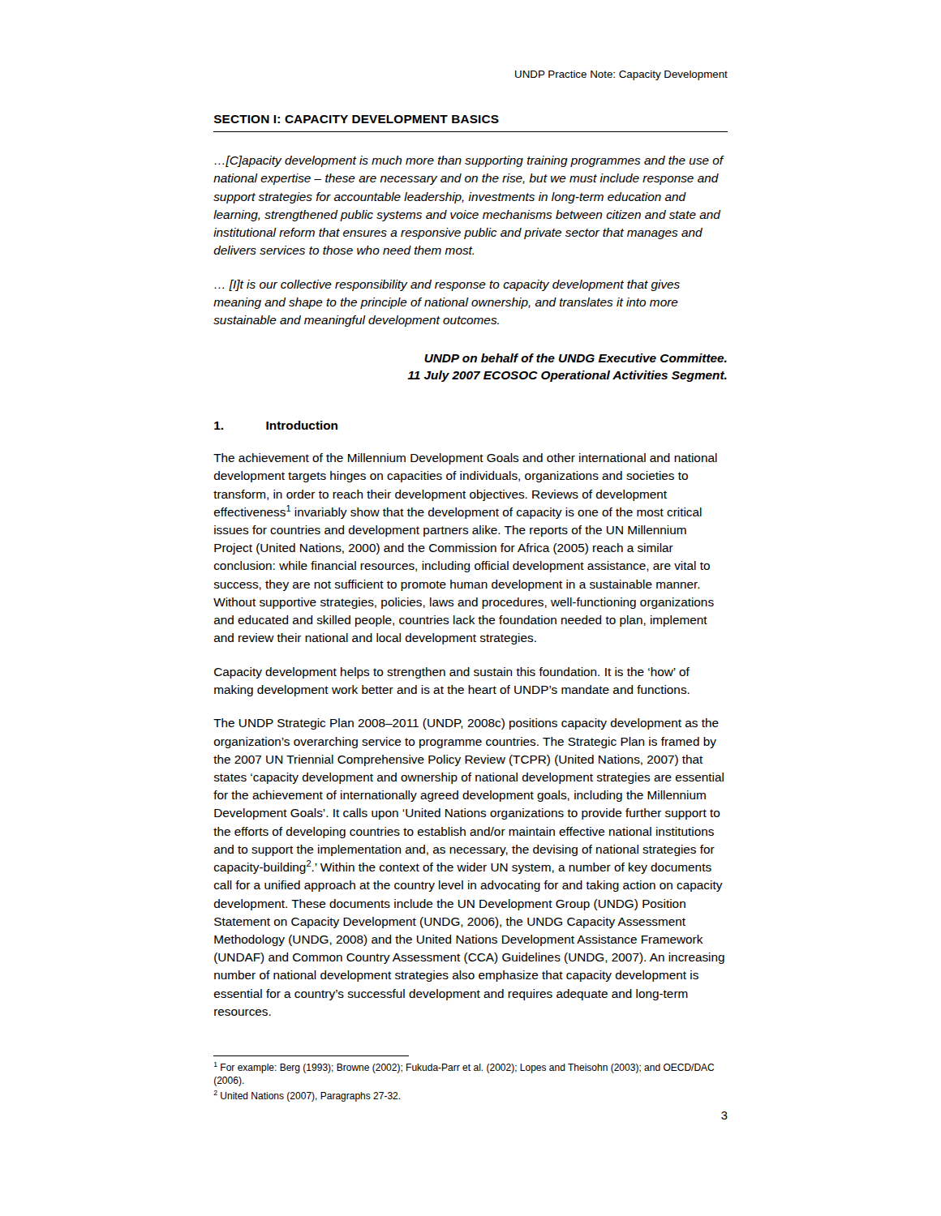UNDP Practice Note: Capacity Development
SECTION I: CAPACITY DEVELOPMENT BASICS
…[C]apacity development is much more than supporting training programmes and the use of national expertise – these are necessary and on the rise, but we must include response and support strategies for accountable leadership, investments in long-term education and learning, strengthened public systems and voice mechanisms between citizen and state and institutional reform that ensures a responsive public and private sector that manages and delivers services to those who need them most.
… [I]t is our collective responsibility and response to capacity development that gives meaning and shape to the principle of national ownership, and translates it into more sustainable and meaningful development outcomes.
UNDP on behalf of the UNDG Executive Committee.
11 July 2007 ECOSOC Operational Activities Segment.
1. Introduction
The achievement of the Millennium Development Goals and other international and national development targets hinges on capacities of individuals, organizations and societies to transform, in order to reach their development objectives. Reviews of development effectiveness1 invariably show that the development of capacity is one of the most critical issues for countries and development partners alike. The reports of the UN Millennium Project (United Nations, 2000) and the Commission for Africa (2005) reach a similar conclusion: while financial resources, including official development assistance, are vital to success, they are not sufficient to promote human development in a sustainable manner. Without supportive strategies, policies, laws and procedures, well-functioning organizations and educated and skilled people, countries lack the foundation needed to plan, implement and review their national and local development strategies.
Capacity development helps to strengthen and sustain this foundation. It is the ‘how’ of making development work better and is at the heart of UNDP’s mandate and functions.
The UNDP Strategic Plan 2008–2011 (UNDP, 2008c) positions capacity development as the organization’s overarching service to programme countries. The Strategic Plan is framed by the 2007 UN Triennial Comprehensive Policy Review (TCPR) (United Nations, 2007) that states ‘capacity development and ownership of national development strategies are essential for the achievement of internationally agreed development goals, including the Millennium Development Goals’. It calls upon ‘United Nations organizations to provide further support to the efforts of developing countries to establish and/or maintain effective national institutions and to support the implementation and, as necessary, the devising of national strategies for capacity-building2.’ Within the context of the wider UN system, a number of key documents call for a unified approach at the country level in advocating for and taking action on capacity development. These documents include the UN Development Group (UNDG) Position Statement on Capacity Development (UNDG, 2006), the UNDG Capacity Assessment Methodology (UNDG, 2008) and the United Nations Development Assistance Framework (UNDAF) and Common Country Assessment (CCA) Guidelines (UNDG, 2007). An increasing number of national development strategies also emphasize that capacity development is essential for a country’s successful development and requires adequate and long-term resources.
1 For example: Berg (1993); Browne (2002); Fukuda-Parr et al. (2002); Lopes and Theisohn (2003); and OECD/DAC (2006).
2 United Nations (2007), Paragraphs 27-32.
3